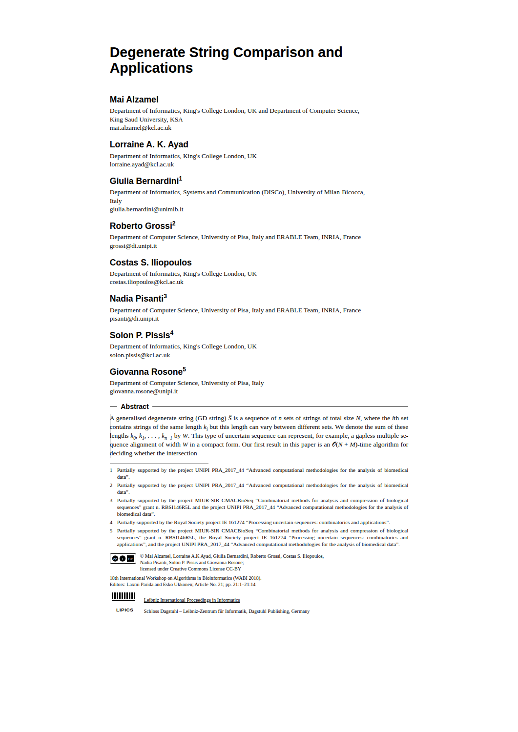Degenerate String Comparison and Applications
Mai Alzamel
Department of Informatics, King's College London, UK and Department of Computer Science,
King Saud University, KSA
mai.alzamel@kcl.ac.uk
Lorraine A. K. Ayad
Department of Informatics, King's College London, UK
lorraine.ayad@kcl.ac.uk
Giulia Bernardini1
Department of Informatics, Systems and Communication (DISCo), University of Milan-Bicocca,
Italy
giulia.bernardini@unimib.it
Roberto Grossi2
Department of Computer Science, University of Pisa, Italy and ERABLE Team, INRIA, France
grossi@di.unipi.it
Costas S. Iliopoulos
Department of Informatics, King's College London, UK
costas.iliopoulos@kcl.ac.uk
Nadia Pisanti3
Department of Computer Science, University of Pisa, Italy and ERABLE Team, INRIA, France
pisanti@di.unipi.it
Solon P. Pissis4
Department of Informatics, King's College London, UK
solon.pissis@kcl.ac.uk
Giovanna Rosone5
Department of Computer Science, University of Pisa, Italy
giovanna.rosone@unipi.it
Abstract
A generalised degenerate string (GD string) Ŝ is a sequence of n sets of strings of total size N, where the ith set contains strings of the same length ki but this length can vary between different sets. We denote the sum of these lengths k0, k1, . . . , kn−1 by W. This type of uncertain sequence can represent, for example, a gapless multiple sequence alignment of width W in a compact form. Our first result in this paper is an 𝒪(N + M)-time algorithm for deciding whether the intersection
1
Partially supported by the project UNIPI PRA_2017_44 “Advanced computational methodologies for the analysis of biomedical data”.
2
Partially supported by the project UNIPI PRA_2017_44 “Advanced computational methodologies for the analysis of biomedical data”.
3
Partially supported by the project MIUR-SIR CMACBioSeq “Combinatorial methods for analysis and compression of biological sequences” grant n. RBSI146R5L and the project UNIPI PRA_2017_44 “Advanced computational methodologies for the analysis of biomedical data”.
4
Partially supported by the Royal Society project IE 161274 “Processing uncertain sequences: combinatorics and applications”.
5
Partially supported by the project MIUR-SIR CMACBioSeq “Combinatorial methods for analysis and compression of biological sequences” grant n. RBSI146R5L, the Royal Society project IE 161274 “Processing uncertain sequences: combinatorics and applications”, and the project UNIPI PRA_2017_44 “Advanced computational methodologies for the analysis of biomedical data”.
cc i BY
© Mai Alzamel, Lorraine A.K Ayad, Giulia Bernardini, Roberto Grossi, Costas S. Iliopoulos,
Nadia Pisanti, Solon P. Pissis and Giovanna Rosone;
licensed under Creative Commons License CC-BY
18th International Workshop on Algorithms in Bioinformatics (WABI 2018).
Editors: Laxmi Parida and Esko Ukkonen; Article No. 21; pp. 21:1–21:14
LIPICS
Leibniz International Proceedings in Informatics
Schloss Dagstuhl – Leibniz-Zentrum für Informatik, Dagstuhl Publishing, Germany